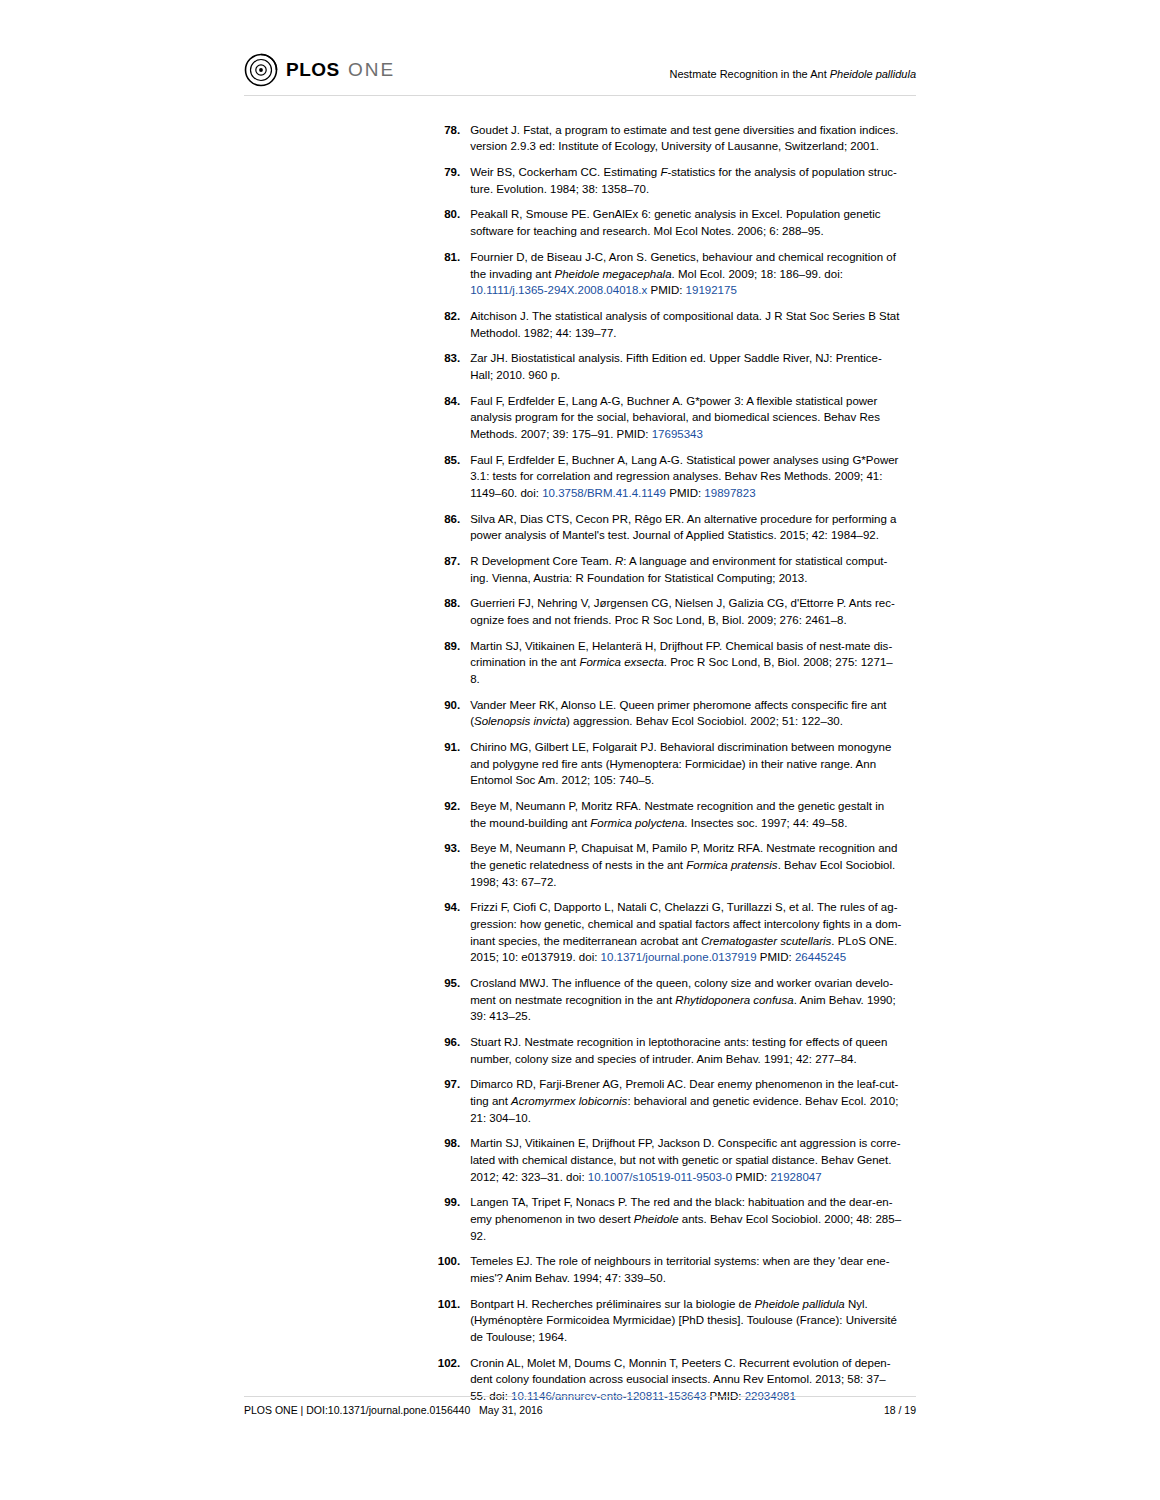PLOS ONE
Nestmate Recognition in the Ant Pheidole pallidula
78. Goudet J. Fstat, a program to estimate and test gene diversities and fixation indices. version 2.9.3 ed: Institute of Ecology, University of Lausanne, Switzerland; 2001.
79. Weir BS, Cockerham CC. Estimating F-statistics for the analysis of population structure. Evolution. 1984; 38: 1358–70.
80. Peakall R, Smouse PE. GenAlEx 6: genetic analysis in Excel. Population genetic software for teaching and research. Mol Ecol Notes. 2006; 6: 288–95.
81. Fournier D, de Biseau J-C, Aron S. Genetics, behaviour and chemical recognition of the invading ant Pheidole megacephala. Mol Ecol. 2009; 18: 186–99. doi: 10.1111/j.1365-294X.2008.04018.x PMID: 19192175
82. Aitchison J. The statistical analysis of compositional data. J R Stat Soc Series B Stat Methodol. 1982; 44: 139–77.
83. Zar JH. Biostatistical analysis. Fifth Edition ed. Upper Saddle River, NJ: Prentice-Hall; 2010. 960 p.
84. Faul F, Erdfelder E, Lang A-G, Buchner A. G*power 3: A flexible statistical power analysis program for the social, behavioral, and biomedical sciences. Behav Res Methods. 2007; 39: 175–91. PMID: 17695343
85. Faul F, Erdfelder E, Buchner A, Lang A-G. Statistical power analyses using G*Power 3.1: tests for correlation and regression analyses. Behav Res Methods. 2009; 41: 1149–60. doi: 10.3758/BRM.41.4.1149 PMID: 19897823
86. Silva AR, Dias CTS, Cecon PR, Rêgo ER. An alternative procedure for performing a power analysis of Mantel's test. Journal of Applied Statistics. 2015; 42: 1984–92.
87. R Development Core Team. R: A language and environment for statistical computing. Vienna, Austria: R Foundation for Statistical Computing; 2013.
88. Guerrieri FJ, Nehring V, Jørgensen CG, Nielsen J, Galizia CG, d'Ettorre P. Ants recognize foes and not friends. Proc R Soc Lond, B, Biol. 2009; 276: 2461–8.
89. Martin SJ, Vitikainen E, Helanterä H, Drijfhout FP. Chemical basis of nest-mate discrimination in the ant Formica exsecta. Proc R Soc Lond, B, Biol. 2008; 275: 1271–8.
90. Vander Meer RK, Alonso LE. Queen primer pheromone affects conspecific fire ant (Solenopsis invicta) aggression. Behav Ecol Sociobiol. 2002; 51: 122–30.
91. Chirino MG, Gilbert LE, Folgarait PJ. Behavioral discrimination between monogyne and polygyne red fire ants (Hymenoptera: Formicidae) in their native range. Ann Entomol Soc Am. 2012; 105: 740–5.
92. Beye M, Neumann P, Moritz RFA. Nestmate recognition and the genetic gestalt in the mound-building ant Formica polyctena. Insectes soc. 1997; 44: 49–58.
93. Beye M, Neumann P, Chapuisat M, Pamilo P, Moritz RFA. Nestmate recognition and the genetic relatedness of nests in the ant Formica pratensis. Behav Ecol Sociobiol. 1998; 43: 67–72.
94. Frizzi F, Ciofi C, Dapporto L, Natali C, Chelazzi G, Turillazzi S, et al. The rules of aggression: how genetic, chemical and spatial factors affect intercolony fights in a dominant species, the mediterranean acrobat ant Crematogaster scutellaris. PLoS ONE. 2015; 10: e0137919. doi: 10.1371/journal.pone.0137919 PMID: 26445245
95. Crosland MWJ. The influence of the queen, colony size and worker ovarian develoment on nestmate recognition in the ant Rhytidoponera confusa. Anim Behav. 1990; 39: 413–25.
96. Stuart RJ. Nestmate recognition in leptothoracine ants: testing for effects of queen number, colony size and species of intruder. Anim Behav. 1991; 42: 277–84.
97. Dimarco RD, Farji-Brener AG, Premoli AC. Dear enemy phenomenon in the leaf-cutting ant Acromyrmex lobicornis: behavioral and genetic evidence. Behav Ecol. 2010; 21: 304–10.
98. Martin SJ, Vitikainen E, Drijfhout FP, Jackson D. Conspecific ant aggression is correlated with chemical distance, but not with genetic or spatial distance. Behav Genet. 2012; 42: 323–31. doi: 10.1007/s10519-011-9503-0 PMID: 21928047
99. Langen TA, Tripet F, Nonacs P. The red and the black: habituation and the dear-enemy phenomenon in two desert Pheidole ants. Behav Ecol Sociobiol. 2000; 48: 285–92.
100. Temeles EJ. The role of neighbours in territorial systems: when are they 'dear enemies'? Anim Behav. 1994; 47: 339–50.
101. Bontpart H. Recherches préliminaires sur la biologie de Pheidole pallidula Nyl. (Hyménoptère Formicoidea Myrmicidae) [PhD thesis]. Toulouse (France): Université de Toulouse; 1964.
102. Cronin AL, Molet M, Doums C, Monnin T, Peeters C. Recurrent evolution of dependent colony foundation across eusocial insects. Annu Rev Entomol. 2013; 58: 37–55. doi: 10.1146/annurev-ento-120811-153643 PMID: 22934981
PLOS ONE | DOI:10.1371/journal.pone.0156440 May 31, 2016 18 / 19